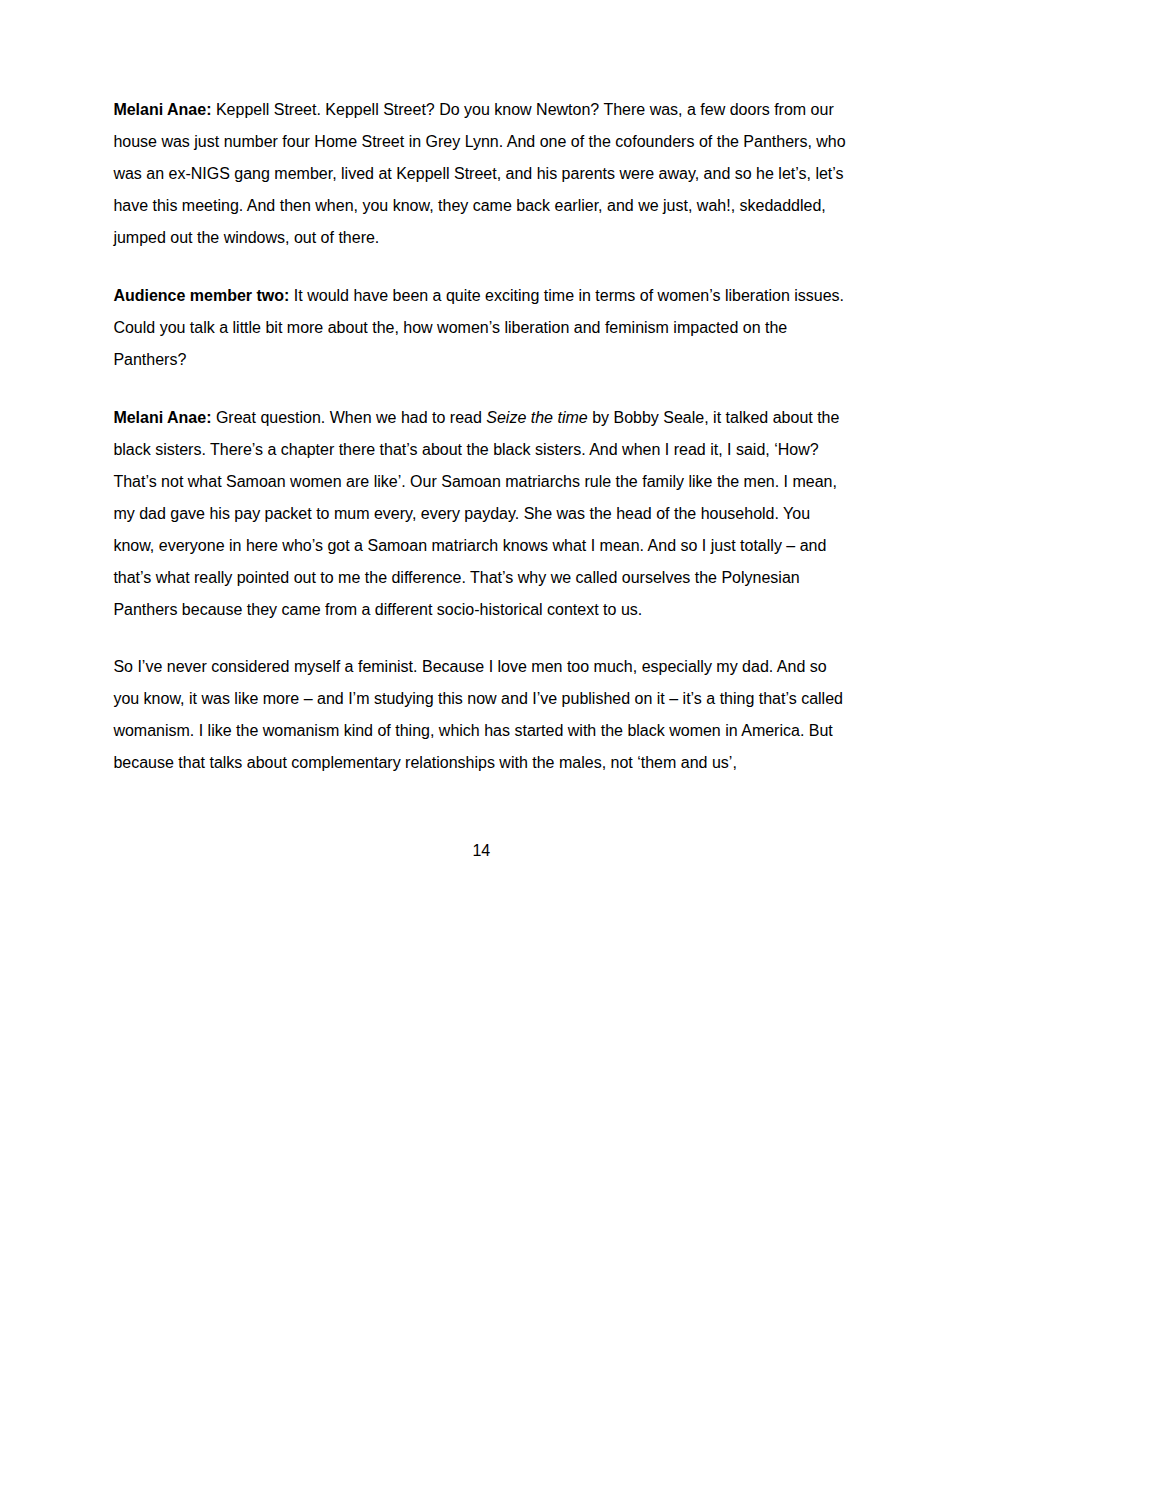Melani Anae: Keppell Street. Keppell Street? Do you know Newton? There was, a few doors from our house was just number four Home Street in Grey Lynn. And one of the cofounders of the Panthers, who was an ex-NIGS gang member, lived at Keppell Street, and his parents were away, and so he let’s, let’s have this meeting. And then when, you know, they came back earlier, and we just, wah!, skedaddled, jumped out the windows, out of there.
Audience member two: It would have been a quite exciting time in terms of women’s liberation issues. Could you talk a little bit more about the, how women’s liberation and feminism impacted on the Panthers?
Melani Anae: Great question. When we had to read Seize the time by Bobby Seale, it talked about the black sisters. There’s a chapter there that’s about the black sisters. And when I read it, I said, ‘How? That’s not what Samoan women are like’. Our Samoan matriarchs rule the family like the men. I mean, my dad gave his pay packet to mum every, every payday. She was the head of the household. You know, everyone in here who’s got a Samoan matriarch knows what I mean. And so I just totally – and that’s what really pointed out to me the difference. That’s why we called ourselves the Polynesian Panthers because they came from a different socio-historical context to us.
So I’ve never considered myself a feminist. Because I love men too much, especially my dad. And so you know, it was like more – and I’m studying this now and I’ve published on it – it’s a thing that’s called womanism. I like the womanism kind of thing, which has started with the black women in America. But because that talks about complementary relationships with the males, not ‘them and us’,
14